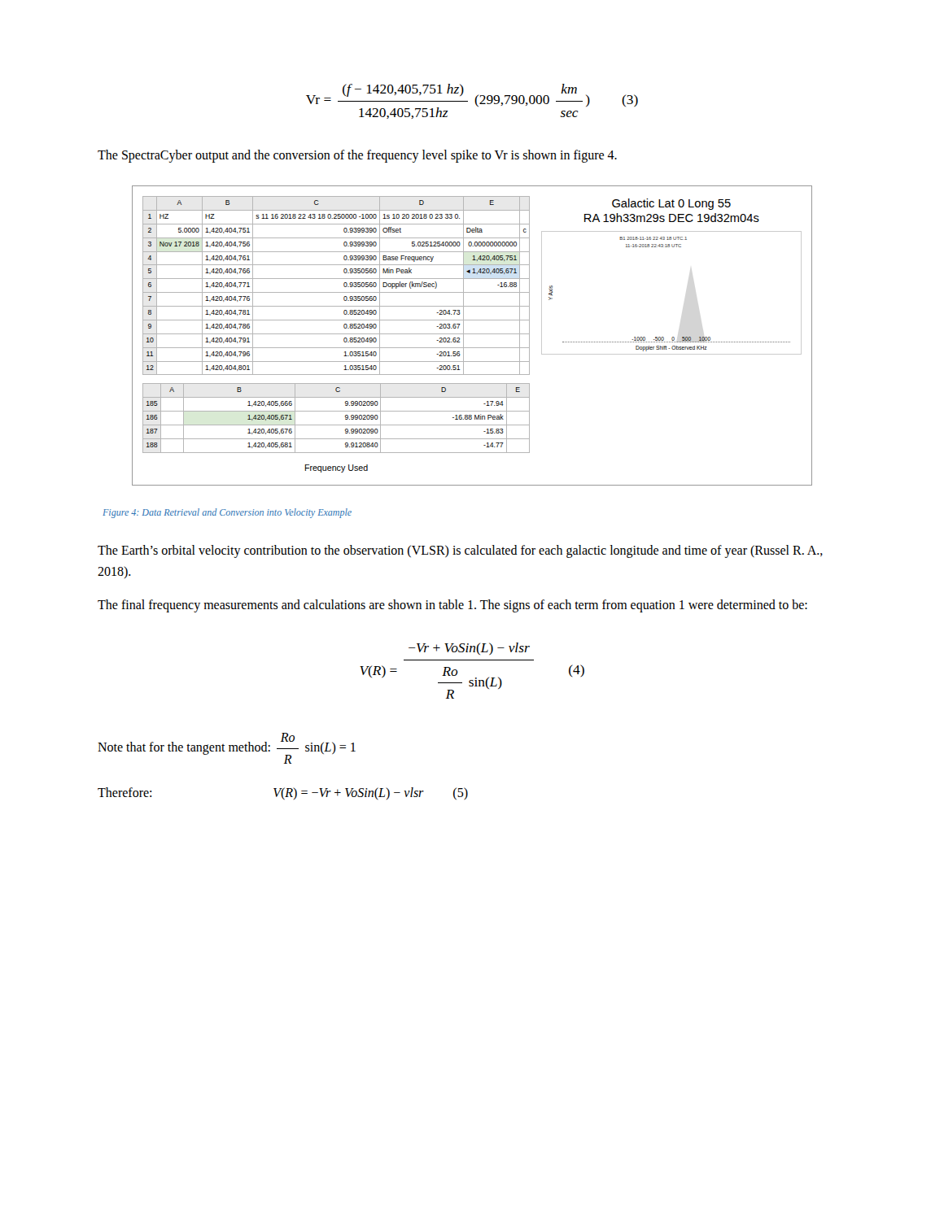Vr = (f − 1420,405,751 hz) 1420,405,751hz (299,790,000 km sec ) (3)
The SpectraCyber output and the conversion of the frequency level spike to Vr is shown in figure 4.
| | A | B | C | D | E | |
| --- | --- | --- | --- | --- | --- | --- |
| 1 | HZ | HZ | s 11 16 2018 22 43 18 0.250000 -1000 | 1s 10 20 2018 0 23 33 0. | | |
| 2 | 5.0000 | 1,420,404,751 | 0.9399390 | Offset | Delta | c |
| 3 | Nov 17 2018 | 1,420,404,756 | 0.9399390 | 5.02512540000 | 0.00000000000 | |
| 4 | | 1,420,404,761 | 0.9399390 | Base Frequency | 1,420,405,751 | |
| 5 | | 1,420,404,766 | 0.9350560 | Min Peak | ◂ 1,420,405,671 | |
| 6 | | 1,420,404,771 | 0.9350560 | Doppler (km/Sec) | -16.88 | |
| 7 | | 1,420,404,776 | 0.9350560 | | | |
| 8 | | 1,420,404,781 | 0.8520490 | -204.73 | | |
| 9 | | 1,420,404,786 | 0.8520490 | -203.67 | | |
| 10 | | 1,420,404,791 | 0.8520490 | -202.62 | | |
| 11 | | 1,420,404,796 | 1.0351540 | -201.56 | | |
| 12 | | 1,420,404,801 | 1.0351540 | -200.51 | | |
| | A | B | C | D | E |
| --- | --- | --- | --- | --- | --- |
| 185 | | 1,420,405,666 | 9.9902090 | -17.94 | |
| 186 | | 1,420,405,671 | 9.9902090 | -16.88 Min Peak | |
| 187 | | 1,420,405,676 | 9.9902090 | -15.83 | |
| 188 | | 1,420,405,681 | 9.9120840 | -14.77 | |
Frequency Used
Galactic Lat 0 Long 55
RA 19h33m29s DEC 19d32m04s
B1 2018-11-16 22 43 18 UTC.1
11-16-2018 22:43:18 UTC
Y Axis
-1000 -500 0 500 1000
Doppler Shift - Observed KHz
Figure 4: Data Retrieval and Conversion into Velocity Example
The Earth’s orbital velocity contribution to the observation (VLSR) is calculated for each galactic longitude and time of year (Russel R. A., 2018).
The final frequency measurements and calculations are shown in table 1. The signs of each term from equation 1 were determined to be:
V(R) = −Vr + VoSin(L) − vlsr Ro R sin(L) (4)
Note that for the tangent method: Ro R sin(L) = 1
Therefore: V(R) = −Vr + VoSin(L) − vlsr (5)